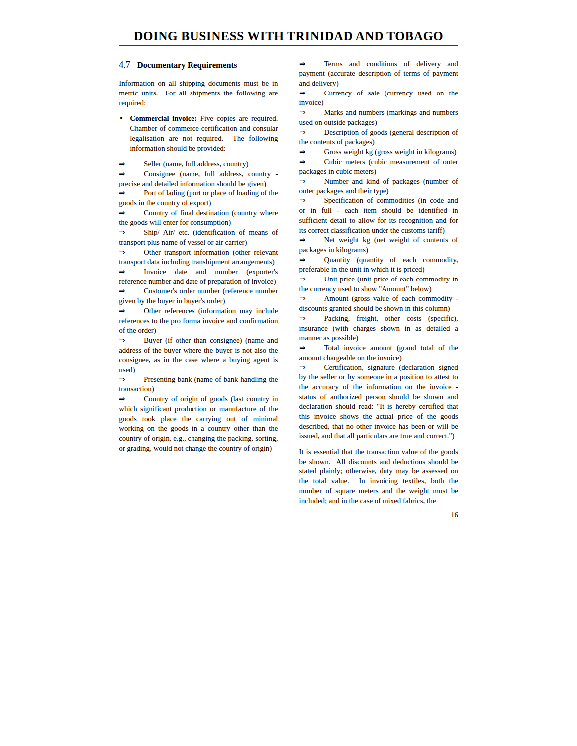DOING BUSINESS WITH TRINIDAD AND TOBAGO
4.7 Documentary Requirements
Information on all shipping documents must be in metric units. For all shipments the following are required:
Commercial invoice: Five copies are required. Chamber of commerce certification and consular legalisation are not required. The following information should be provided:
⇒Seller (name, full address, country)
⇒Consignee (name, full address, country - precise and detailed information should be given)
⇒Port of lading (port or place of loading of the goods in the country of export)
⇒Country of final destination (country where the goods will enter for consumption)
⇒Ship/ Air/ etc. (identification of means of transport plus name of vessel or air carrier)
⇒Other transport information (other relevant transport data including transhipment arrangements)
⇒Invoice date and number (exporter's reference number and date of preparation of invoice)
⇒Customer's order number (reference number given by the buyer in buyer's order)
⇒Other references (information may include references to the pro forma invoice and confirmation of the order)
⇒Buyer (if other than consignee) (name and address of the buyer where the buyer is not also the consignee, as in the case where a buying agent is used)
⇒Presenting bank (name of bank handling the transaction)
⇒Country of origin of goods (last country in which significant production or manufacture of the goods took place the carrying out of minimal working on the goods in a country other than the country of origin, e.g., changing the packing, sorting, or grading, would not change the country of origin)
⇒Terms and conditions of delivery and payment (accurate description of terms of payment and delivery)
⇒Currency of sale (currency used on the invoice)
⇒Marks and numbers (markings and numbers used on outside packages)
⇒Description of goods (general description of the contents of packages)
⇒Gross weight kg (gross weight in kilograms)
⇒Cubic meters (cubic measurement of outer packages in cubic meters)
⇒Number and kind of packages (number of outer packages and their type)
⇒Specification of commodities (in code and or in full - each item should be identified in sufficient detail to allow for its recognition and for its correct classification under the customs tariff)
⇒Net weight kg (net weight of contents of packages in kilograms)
⇒Quantity (quantity of each commodity, preferable in the unit in which it is priced)
⇒Unit price (unit price of each commodity in the currency used to show "Amount" below)
⇒Amount (gross value of each commodity - discounts granted should be shown in this column)
⇒Packing, freight, other costs (specific), insurance (with charges shown in as detailed a manner as possible)
⇒Total invoice amount (grand total of the amount chargeable on the invoice)
⇒Certification, signature (declaration signed by the seller or by someone in a position to attest to the accuracy of the information on the invoice - status of authorized person should be shown and declaration should read: "It is hereby certified that this invoice shows the actual price of the goods described, that no other invoice has been or will be issued, and that all particulars are true and correct.")
It is essential that the transaction value of the goods be shown. All discounts and deductions should be stated plainly; otherwise, duty may be assessed on the total value. In invoicing textiles, both the number of square meters and the weight must be included; and in the case of mixed fabrics, the
16